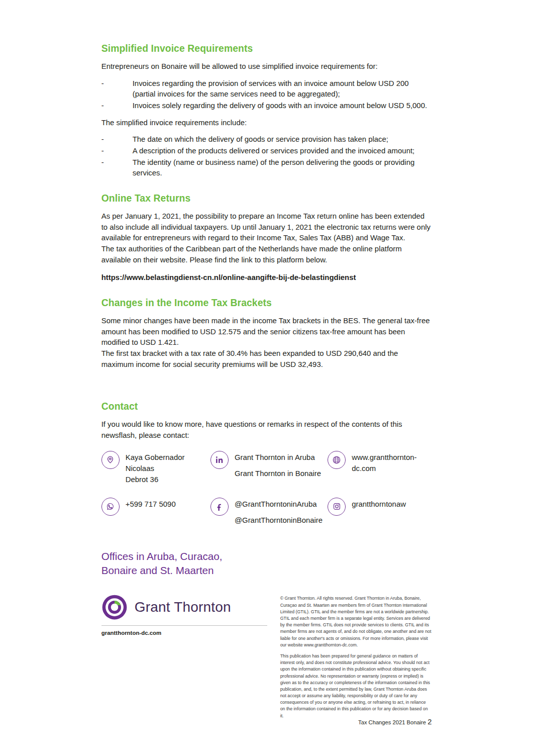Simplified Invoice Requirements
Entrepreneurs on Bonaire will be allowed to use simplified invoice requirements for:
-Invoices regarding the provision of services with an invoice amount below USD 200 (partial invoices for the same services need to be aggregated);
-Invoices solely regarding the delivery of goods with an invoice amount below USD 5,000.
The simplified invoice requirements include:
-The date on which the delivery of goods or service provision has taken place;
-A description of the products delivered or services provided and the invoiced amount;
-The identity (name or business name) of the person delivering the goods or providing services.
Online Tax Returns
As per January 1, 2021, the possibility to prepare an Income Tax return online has been extended to also include all individual taxpayers. Up until January 1, 2021 the electronic tax returns were only available for entrepreneurs with regard to their Income Tax, Sales Tax (ABB) and Wage Tax.
The tax authorities of the Caribbean part of the Netherlands have made the online platform available on their website. Please find the link to this platform below.
https://www.belastingdienst-cn.nl/online-aangifte-bij-de-belastingdienst
Changes in the Income Tax Brackets
Some minor changes have been made in the income Tax brackets in the BES. The general tax-free amount has been modified to USD 12.575 and the senior citizens tax-free amount has been modified to USD 1.421.
The first tax bracket with a tax rate of 30.4% has been expanded to USD 290,640 and the maximum income for social security premiums will be USD 32,493.
Contact
If you would like to know more, have questions or remarks in respect of the contents of this newsflash, please contact:
Kaya Gobernador Nicolaas
Debrot 36
Grant Thornton in Aruba
Grant Thornton in Bonaire
www.grantthornton-dc.com
+599 717 5090
@GrantThorntoninAruba
@GrantThorntoninBonaire
grantthorntonaw
Offices in Aruba, Curacao,
Bonaire and St. Maarten
Grant Thornton
grantthornton-dc.com
© Grant Thornton. All rights reserved. Grant Thornton in Aruba, Bonaire, Curaçao and St. Maarten are members firm of Grant Thornton International Limited (GTIL). GTIL and the member firms are not a worldwide partnership. GTIL and each member firm is a separate legal entity. Services are delivered by the member firms. GTIL does not provide services to clients. GTIL and its member firms are not agents of, and do not obligate, one another and are not liable for one another's acts or omissions. For more information, please visit our website www.grantthornton-dc.com.
This publication has been prepared for general guidance on matters of interest only, and does not constitute professional advice. You should not act upon the information contained in this publication without obtaining specific professional advice. No representation or warranty (express or implied) is given as to the accuracy or completeness of the information contained in this publication, and, to the extent permitted by law, Grant Thornton Aruba does not accept or assume any liability, responsibility or duty of care for any consequences of you or anyone else acting, or refraining to act, in reliance on the information contained in this publication or for any decision based on it.
Tax Changes 2021 Bonaire 2